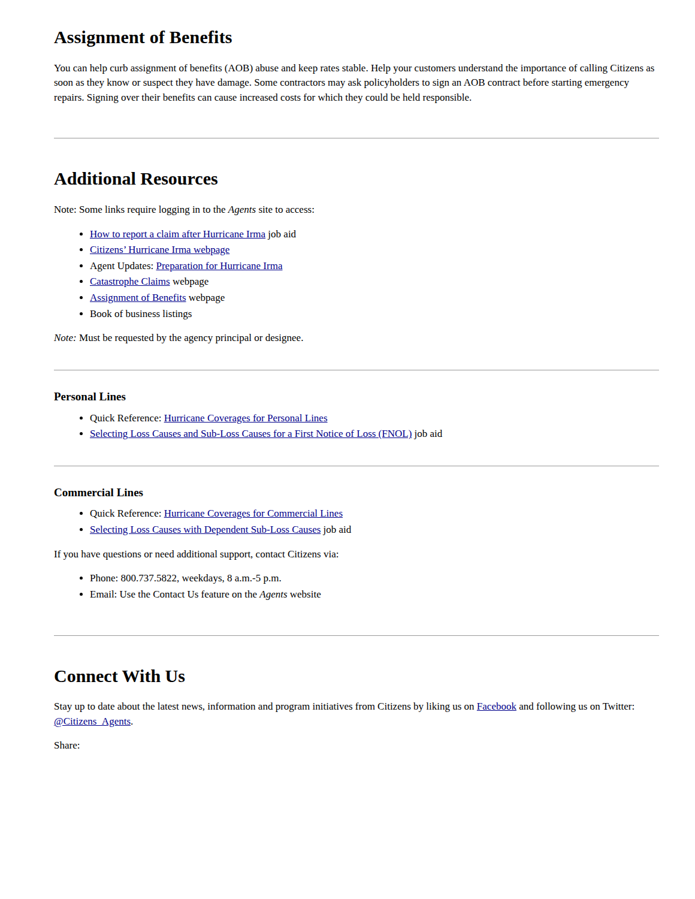Assignment of Benefits
You can help curb assignment of benefits (AOB) abuse and keep rates stable. Help your customers understand the importance of calling Citizens as soon as they know or suspect they have damage. Some contractors may ask policyholders to sign an AOB contract before starting emergency repairs. Signing over their benefits can cause increased costs for which they could be held responsible.
Additional Resources
Note: Some links require logging in to the Agents site to access:
How to report a claim after Hurricane Irma job aid
Citizens’ Hurricane Irma webpage
Agent Updates: Preparation for Hurricane Irma
Catastrophe Claims webpage
Assignment of Benefits webpage
Book of business listings
Note: Must be requested by the agency principal or designee.
Personal Lines
Quick Reference: Hurricane Coverages for Personal Lines
Selecting Loss Causes and Sub-Loss Causes for a First Notice of Loss (FNOL) job aid
Commercial Lines
Quick Reference: Hurricane Coverages for Commercial Lines
Selecting Loss Causes with Dependent Sub-Loss Causes job aid
If you have questions or need additional support, contact Citizens via:
Phone: 800.737.5822, weekdays, 8 a.m.-5 p.m.
Email: Use the Contact Us feature on the Agents website
Connect With Us
Stay up to date about the latest news, information and program initiatives from Citizens by liking us on Facebook and following us on Twitter: @Citizens_Agents.
Share: